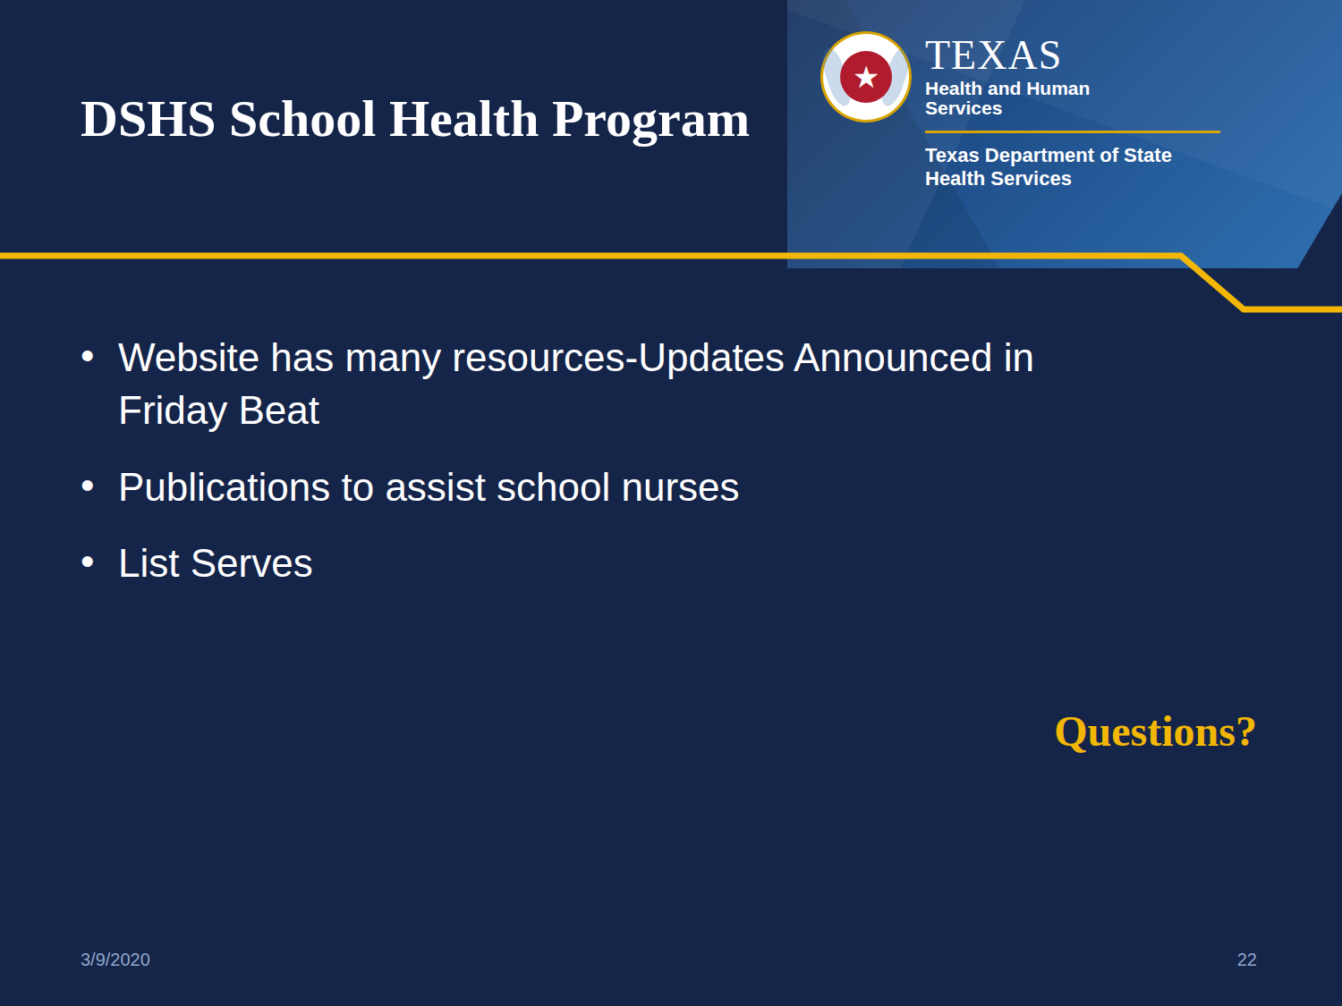★
TEXAS
Health and Human Services
Texas Department of State Health Services
DSHS School Health Program
Website has many resources-Updates Announced in Friday Beat
Publications to assist school nurses
List Serves
Questions?
3/9/2020
22